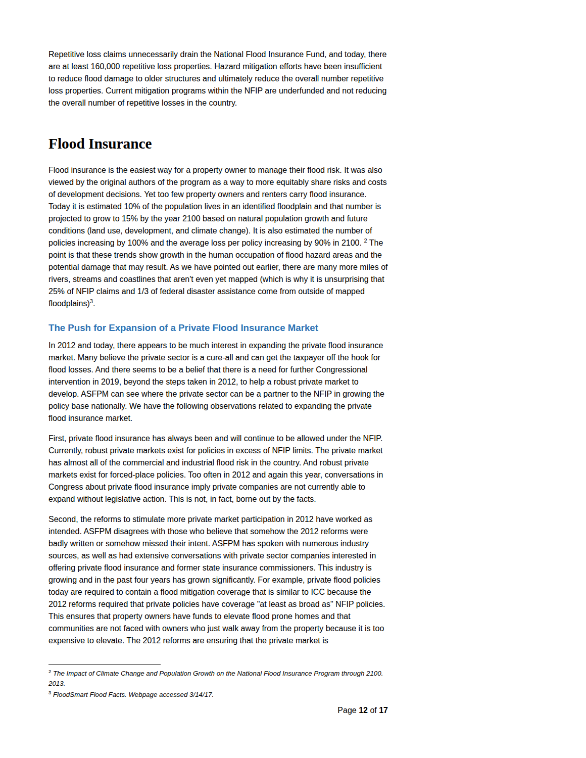Repetitive loss claims unnecessarily drain the National Flood Insurance Fund, and today, there are at least 160,000 repetitive loss properties. Hazard mitigation efforts have been insufficient to reduce flood damage to older structures and ultimately reduce the overall number repetitive loss properties. Current mitigation programs within the NFIP are underfunded and not reducing the overall number of repetitive losses in the country.
Flood Insurance
Flood insurance is the easiest way for a property owner to manage their flood risk. It was also viewed by the original authors of the program as a way to more equitably share risks and costs of development decisions. Yet too few property owners and renters carry flood insurance. Today it is estimated 10% of the population lives in an identified floodplain and that number is projected to grow to 15% by the year 2100 based on natural population growth and future conditions (land use, development, and climate change). It is also estimated the number of policies increasing by 100% and the average loss per policy increasing by 90% in 2100. 2 The point is that these trends show growth in the human occupation of flood hazard areas and the potential damage that may result. As we have pointed out earlier, there are many more miles of rivers, streams and coastlines that aren't even yet mapped (which is why it is unsurprising that 25% of NFIP claims and 1/3 of federal disaster assistance come from outside of mapped floodplains)3.
The Push for Expansion of a Private Flood Insurance Market
In 2012 and today, there appears to be much interest in expanding the private flood insurance market. Many believe the private sector is a cure-all and can get the taxpayer off the hook for flood losses. And there seems to be a belief that there is a need for further Congressional intervention in 2019, beyond the steps taken in 2012, to help a robust private market to develop. ASFPM can see where the private sector can be a partner to the NFIP in growing the policy base nationally. We have the following observations related to expanding the private flood insurance market.
First, private flood insurance has always been and will continue to be allowed under the NFIP. Currently, robust private markets exist for policies in excess of NFIP limits. The private market has almost all of the commercial and industrial flood risk in the country. And robust private markets exist for forced-place policies. Too often in 2012 and again this year, conversations in Congress about private flood insurance imply private companies are not currently able to expand without legislative action. This is not, in fact, borne out by the facts.
Second, the reforms to stimulate more private market participation in 2012 have worked as intended. ASFPM disagrees with those who believe that somehow the 2012 reforms were badly written or somehow missed their intent. ASFPM has spoken with numerous industry sources, as well as had extensive conversations with private sector companies interested in offering private flood insurance and former state insurance commissioners. This industry is growing and in the past four years has grown significantly. For example, private flood policies today are required to contain a flood mitigation coverage that is similar to ICC because the 2012 reforms required that private policies have coverage "at least as broad as" NFIP policies. This ensures that property owners have funds to elevate flood prone homes and that communities are not faced with owners who just walk away from the property because it is too expensive to elevate. The 2012 reforms are ensuring that the private market is
2 The Impact of Climate Change and Population Growth on the National Flood Insurance Program through 2100. 2013.
3 FloodSmart Flood Facts. Webpage accessed 3/14/17.
Page 12 of 17